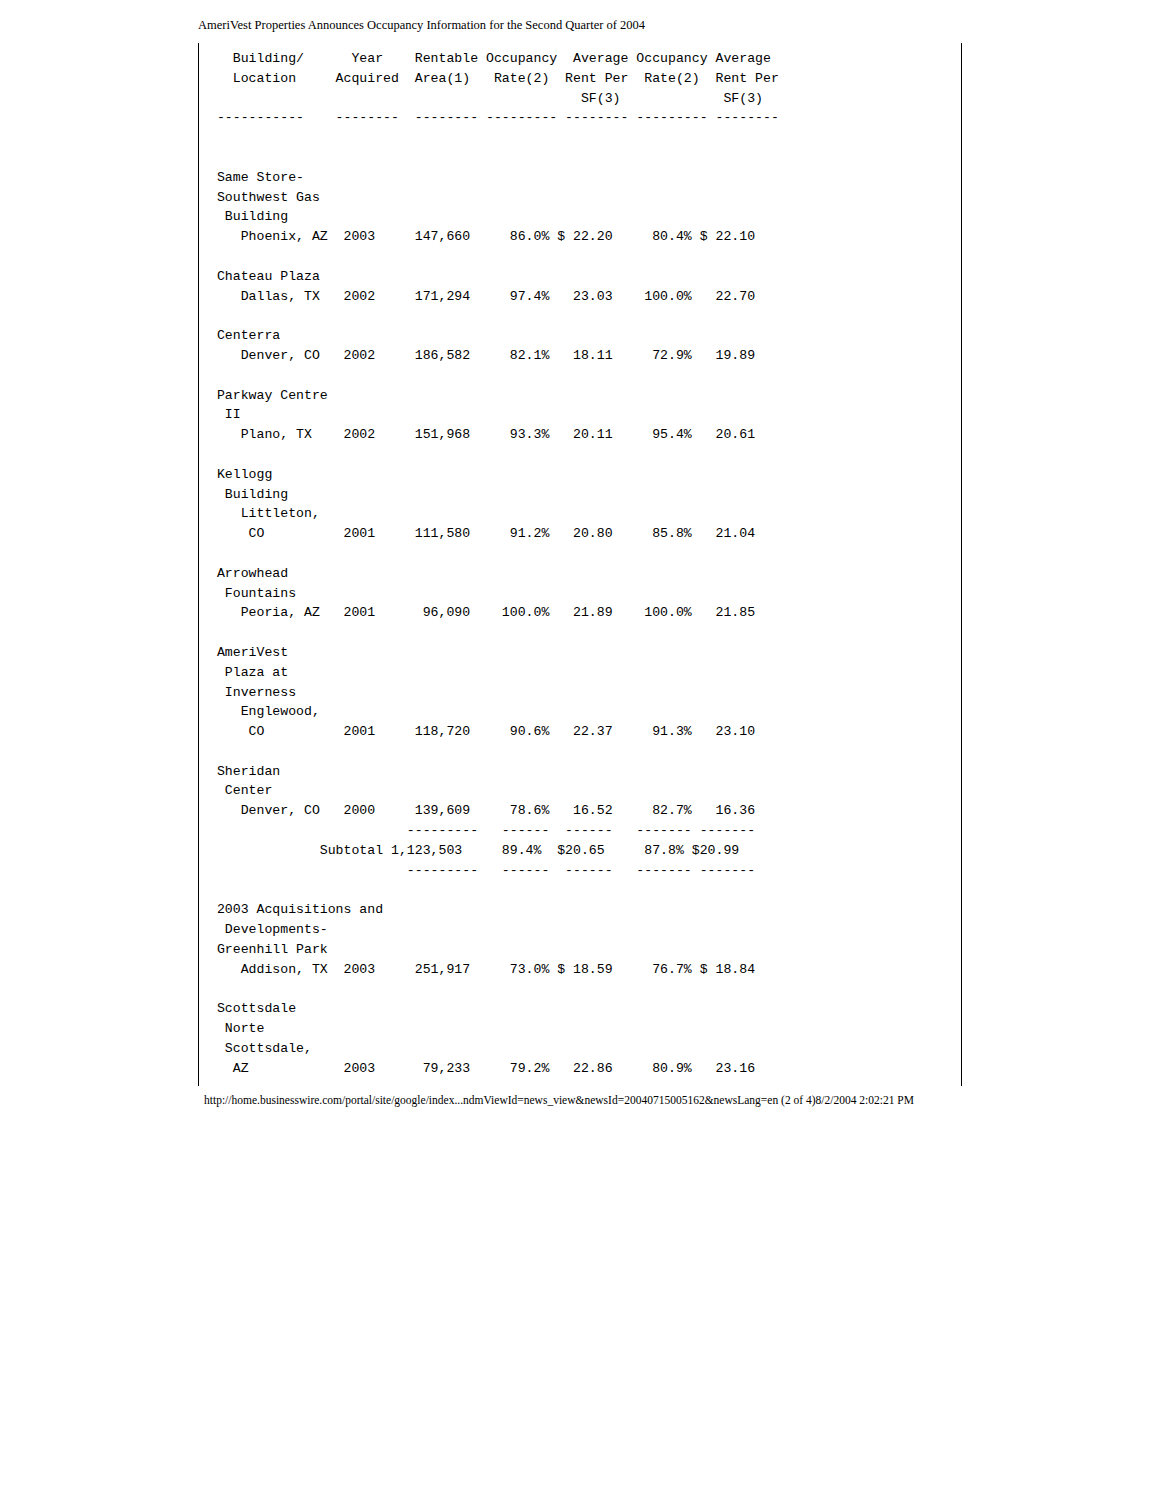AmeriVest Properties Announces Occupancy Information for the Second Quarter of 2004
   Building/      Year    Rentable Occupancy  Average Occupancy Average
   Location     Acquired  Area(1)   Rate(2)  Rent Per  Rate(2)  Rent Per
                                               SF(3)             SF(3)
 -----------    --------  -------- --------- -------- --------- --------


 Same Store-
 Southwest Gas
  Building
    Phoenix, AZ  2003     147,660     86.0% $ 22.20     80.4% $ 22.10

 Chateau Plaza
    Dallas, TX   2002     171,294     97.4%   23.03    100.0%   22.70

 Centerra
    Denver, CO   2002     186,582     82.1%   18.11     72.9%   19.89

 Parkway Centre
  II
    Plano, TX    2002     151,968     93.3%   20.11     95.4%   20.61

 Kellogg
  Building
    Littleton,
     CO          2001     111,580     91.2%   20.80     85.8%   21.04

 Arrowhead
  Fountains
    Peoria, AZ   2001      96,090    100.0%   21.89    100.0%   21.85

 AmeriVest
  Plaza at
  Inverness
    Englewood,
     CO          2001     118,720     90.6%   22.37     91.3%   23.10

 Sheridan
  Center
    Denver, CO   2000     139,609     78.6%   16.52     82.7%   16.36
                         ---------   ------  ------   ------- -------
              Subtotal 1,123,503     89.4%  $20.65     87.8% $20.99
                         ---------   ------  ------   ------- -------

 2003 Acquisitions and
  Developments-
 Greenhill Park
    Addison, TX  2003     251,917     73.0% $ 18.59     76.7% $ 18.84

 Scottsdale
  Norte
  Scottsdale,
   AZ            2003      79,233     79.2%   22.86     80.9%   23.16
http://home.businesswire.com/portal/site/google/index...ndmViewId=news_view&newsId=20040715005162&newsLang=en (2 of 4)8/2/2004 2:02:21 PM